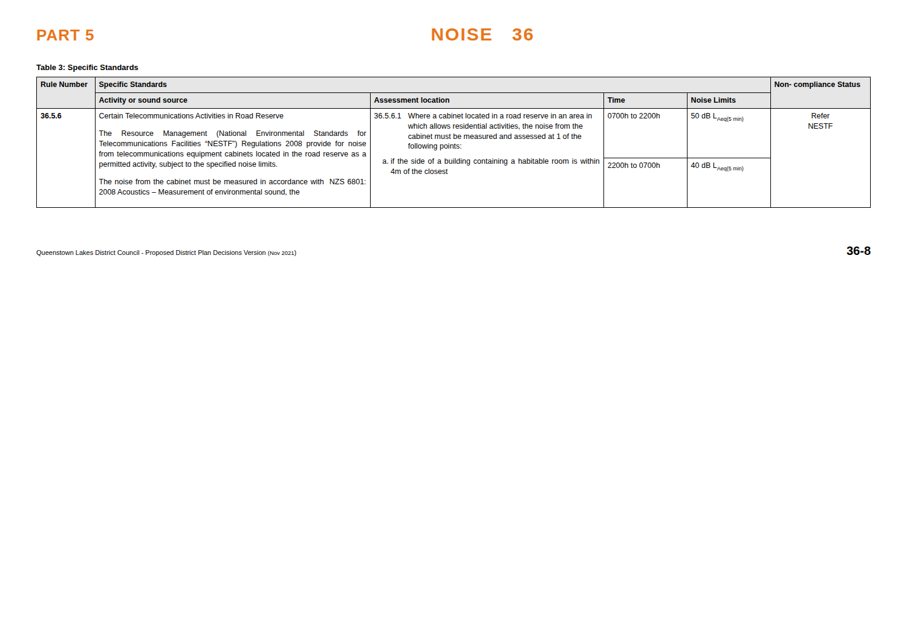PART 5
NOISE 36
Table 3: Specific Standards
| Rule Number | Specific Standards | Non- compliance Status |
| --- | --- | --- |
| Activity or sound source | Assessment location | Time | Noise Limits |
| 36.5.6 | Certain Telecommunications Activities in Road Reserve The Resource Management (National Environmental Standards for Telecommunications Facilities “NESTF”) Regulations 2008 provide for noise from telecommunications equipment cabinets located in the road reserve as a permitted activity, subject to the specified noise limits. The noise from the cabinet must be measured in accordance with NZS 6801: 2008 Acoustics – Measurement of environmental sound, the | 36.5.6.1 Where a cabinet located in a road reserve in an area in which allows residential activities, the noise from the cabinet must be measured and assessed at 1 of the following points: if the side of a building containing a habitable room is within 4m of the closest | 0700h to 2200h | 50 dB L Aeq(5 min) | Refer NESTF |
| 2200h to 0700h | 40 dB L Aeq(5 min) |
Queenstown Lakes District Council - Proposed District Plan Decisions Version (Nov 2021)
36-8